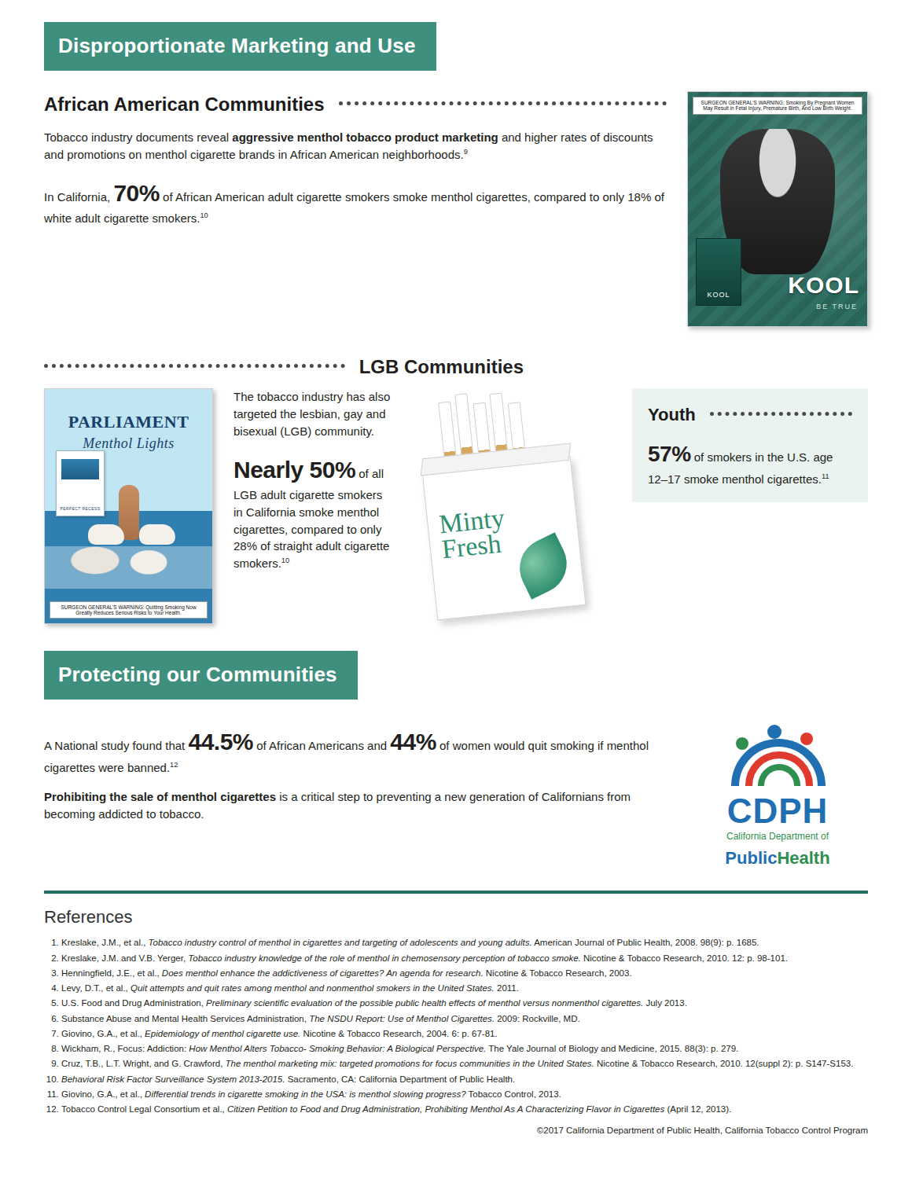Disproportionate Marketing and Use
African American Communities
Tobacco industry documents reveal aggressive menthol tobacco product marketing and higher rates of discounts and promotions on menthol cigarette brands in African American neighborhoods.9
In California, 70% of African American adult cigarette smokers smoke menthol cigarettes, compared to only 18% of white adult cigarette smokers.10
SURGEON GENERAL'S WARNING: Smoking By Pregnant Women May Result in Fetal Injury, Premature Birth, And Low Birth Weight.
KOOL
BE TRUE
LGB Communities
PARLIAMENTMenthol Lights
SURGEON GENERAL'S WARNING: Quitting Smoking Now Greatly Reduces Serious Risks to Your Health.
The tobacco industry has also targeted the lesbian, gay and bisexual (LGB) community.
Nearly 50% of all LGB adult cigarette smokers in California smoke menthol cigarettes, compared to only 28% of straight adult cigarette smokers.10
Minty
Fresh
Youth
57% of smokers in the U.S. age 12–17 smoke menthol cigarettes.11
Protecting our Communities
A National study found that 44.5% of African Americans and 44% of women would quit smoking if menthol cigarettes were banned.12
Prohibiting the sale of menthol cigarettes is a critical step to preventing a new generation of Californians from becoming addicted to tobacco.
CDPH
California Department of
Public Health
References
Kreslake, J.M., et al., Tobacco industry control of menthol in cigarettes and targeting of adolescents and young adults. American Journal of Public Health, 2008. 98(9): p. 1685.
Kreslake, J.M. and V.B. Yerger, Tobacco industry knowledge of the role of menthol in chemosensory perception of tobacco smoke. Nicotine & Tobacco Research, 2010. 12: p. 98-101.
Henningfield, J.E., et al., Does menthol enhance the addictiveness of cigarettes? An agenda for research. Nicotine & Tobacco Research, 2003.
Levy, D.T., et al., Quit attempts and quit rates among menthol and nonmenthol smokers in the United States. 2011.
U.S. Food and Drug Administration, Preliminary scientific evaluation of the possible public health effects of menthol versus nonmenthol cigarettes. July 2013.
Substance Abuse and Mental Health Services Administration, The NSDU Report: Use of Menthol Cigarettes. 2009: Rockville, MD.
Giovino, G.A., et al., Epidemiology of menthol cigarette use. Nicotine & Tobacco Research, 2004. 6: p. 67-81.
Wickham, R., Focus: Addiction: How Menthol Alters Tobacco- Smoking Behavior: A Biological Perspective. The Yale Journal of Biology and Medicine, 2015. 88(3): p. 279.
Cruz, T.B., L.T. Wright, and G. Crawford, The menthol marketing mix: targeted promotions for focus communities in the United States. Nicotine & Tobacco Research, 2010. 12(suppl 2): p. S147-S153.
Behavioral Risk Factor Surveillance System 2013-2015. Sacramento, CA: California Department of Public Health.
Giovino, G.A., et al., Differential trends in cigarette smoking in the USA: is menthol slowing progress? Tobacco Control, 2013.
Tobacco Control Legal Consortium et al., Citizen Petition to Food and Drug Administration, Prohibiting Menthol As A Characterizing Flavor in Cigarettes (April 12, 2013).
©2017 California Department of Public Health, California Tobacco Control Program